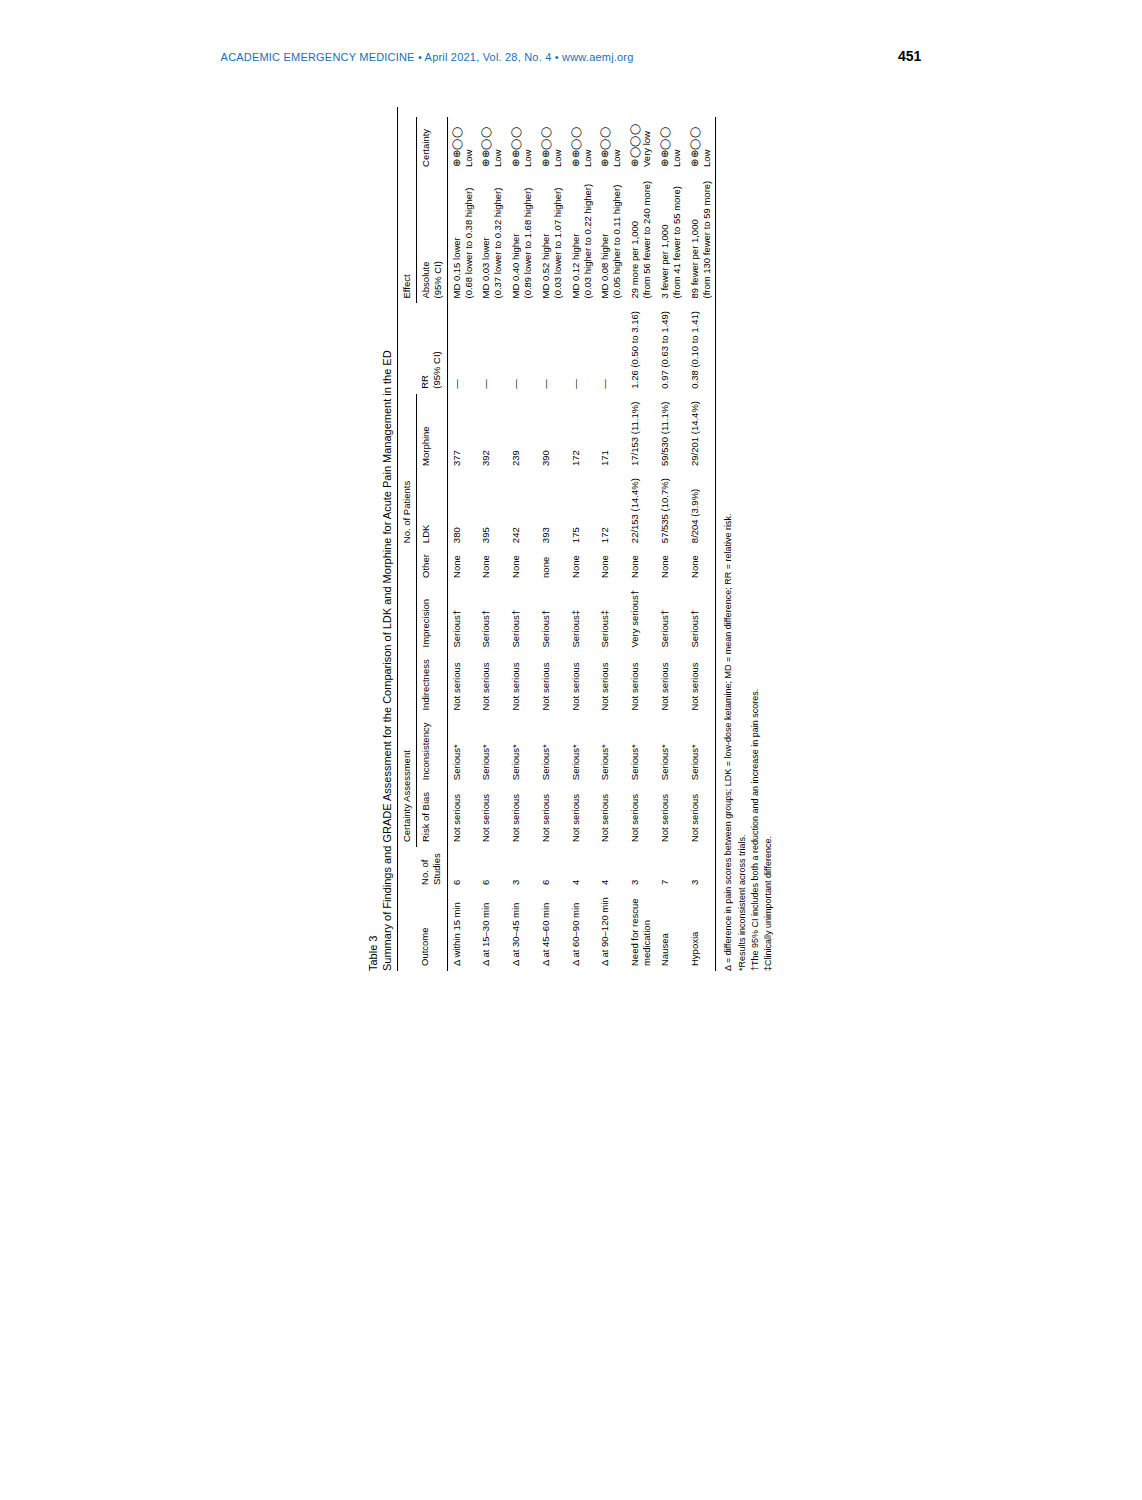ACADEMIC EMERGENCY MEDICINE • April 2021, Vol. 28, No. 4 • www.aemj.org
451
Table 3
Summary of Findings and GRADE Assessment for the Comparison of LDK and Morphine for Acute Pain Management in the ED
| | | Certainty Assessment | No. of Patients | | Effect | |
| --- | --- | --- | --- | --- | --- | --- |
| Outcome | No. of Studies | Risk of Bias | Inconsistency | Indirectness | Imprecision | Other | LDK | Morphine | RR (95% CI) | Absolute (95% CI) | Certainty |
| Δ within 15 min | 6 | Not serious | Serious* | Not serious | Serious† | None | 380 | 377 | — | MD 0.15 lower (0.68 lower to 0.38 higher) | ⊕⊕◯◯ Low |
| Δ at 15–30 min | 6 | Not serious | Serious* | Not serious | Serious† | None | 395 | 392 | — | MD 0.03 lower (0.37 lower to 0.32 higher) | ⊕⊕◯◯ Low |
| Δ at 30–45 min | 3 | Not serious | Serious* | Not serious | Serious† | None | 242 | 239 | — | MD 0.40 higher (0.89 lower to 1.68 higher) | ⊕⊕◯◯ Low |
| Δ at 45–60 min | 6 | Not serious | Serious* | Not serious | Serious† | none | 393 | 390 | — | MD 0.52 higher (0.03 lower to 1.07 higher) | ⊕⊕◯◯ Low |
| Δ at 60–90 min | 4 | Not serious | Serious* | Not serious | Serious‡ | None | 175 | 172 | — | MD 0.12 higher (0.03 higher to 0.22 higher) | ⊕⊕◯◯ Low |
| Δ at 90–120 min | 4 | Not serious | Serious* | Not serious | Serious‡ | None | 172 | 171 | — | MD 0.08 higher (0.05 higher to 0.11 higher) | ⊕⊕◯◯ Low |
| Need for rescue medication | 3 | Not serious | Serious* | Not serious | Very serious† | None | 22/153 (14.4%) | 17/153 (11.1%) | 1.26 (0.50 to 3.16) | 29 more per 1,000 (from 56 fewer to 240 more) | ⊕◯◯◯ Very low |
| Nausea | 7 | Not serious | Serious* | Not serious | Serious† | None | 57/535 (10.7%) | 59/530 (11.1%) | 0.97 (0.63 to 1.49) | 3 fewer per 1,000 (from 41 fewer to 55 more) | ⊕⊕◯◯ Low |
| Hypoxia | 3 | Not serious | Serious* | Not serious | Serious† | None | 8/204 (3.9%) | 29/201 (14.4%) | 0.38 (0.10 to 1.41) | 89 fewer per 1,000 (from 130 fewer to 59 more) | ⊕⊕◯◯ Low |
Δ = difference in pain scores between groups; LDK = low-dose ketamine; MD = mean difference; RR = relative risk.
*Results inconsistent across trials.
†The 95% CI includes both a reduction and an increase in pain scores.
‡Clinically unimportant difference.